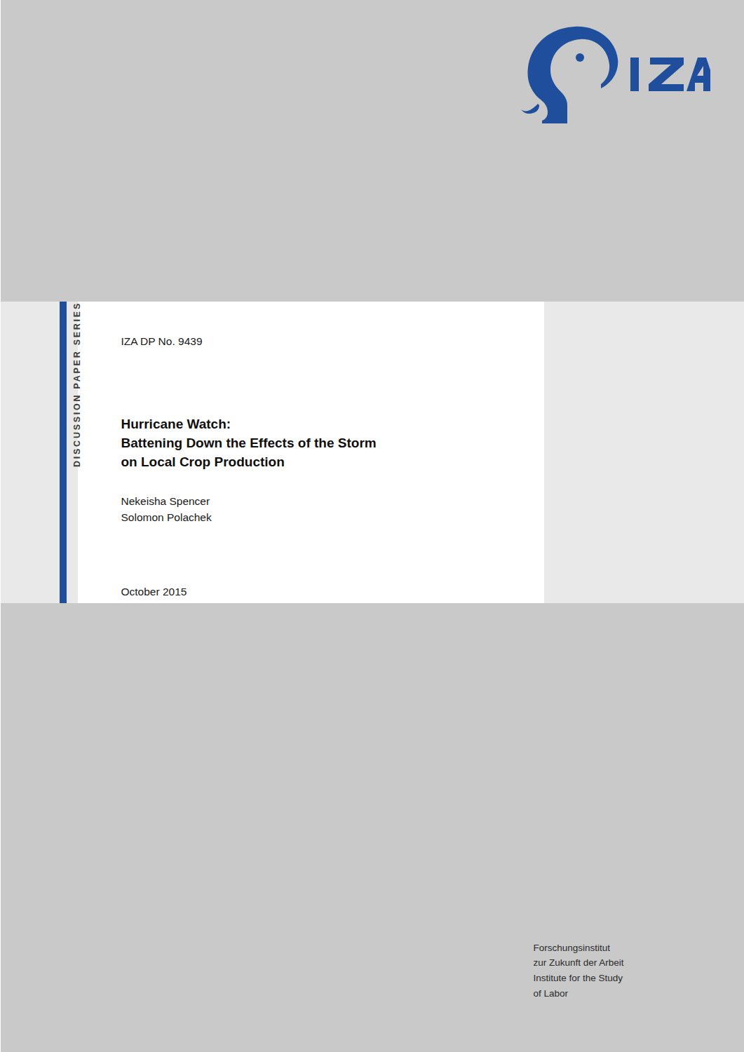IZA
IZA DP No. 9439
Hurricane Watch:
Battening Down the Effects of the Storm
on Local Crop Production
Nekeisha Spencer
Solomon Polachek
October 2015
Discussion Paper Series
Forschungsinstitut
zur Zukunft der Arbeit
Institute for the Study
of Labor